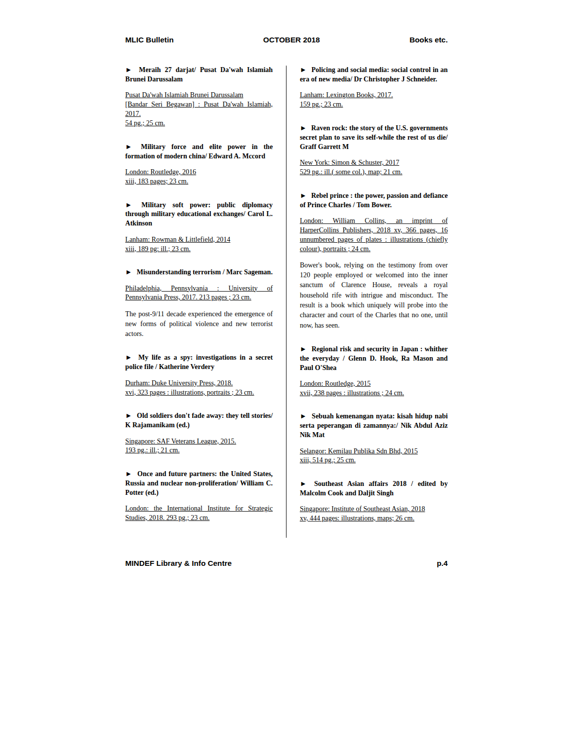MLIC Bulletin
OCTOBER 2018
Books etc.
► Meraih 27 darjat/ Pusat Da'wah Islamiah Brunei Darussalam
Pusat Da'wah Islamiah Brunei Darussalam
[Bandar Seri Begawan] : Pusat Da'wah Islamiah, 2017.
54 pg.; 25 cm.
► Military force and elite power in the formation of modern china/ Edward A. Mccord
London: Routledge, 2016
xiii, 183 pages; 23 cm.
► Military soft power: public diplomacy through military educational exchanges/ Carol L. Atkinson
Lanham: Rowman & Littlefield, 2014
xiii, 189 pg: ill.; 23 cm.
► Misunderstanding terrorism / Marc Sageman.
Philadelphia, Pennsylvania : University of Pennsylvania Press, 2017. 213 pages ; 23 cm.
The post-9/11 decade experienced the emergence of new forms of political violence and new terrorist actors.
► My life as a spy: investigations in a secret police file / Katherine Verdery
Durham: Duke University Press, 2018.
xvi, 323 pages : illustrations, portraits ; 23 cm.
► Old soldiers don't fade away: they tell stories/ K Rajamanikam (ed.)
Singapore: SAF Veterans League, 2015.
193 pg.: ill.; 21 cm.
► Once and future partners: the United States, Russia and nuclear non-proliferation/ William C. Potter (ed.)
London: the International Institute for Strategic Studies, 2018. 293 pg.; 23 cm.
► Policing and social media: social control in an era of new media/ Dr Christopher J Schneider.
Lanham: Lexington Books, 2017.
159 pg.; 23 cm.
► Raven rock: the story of the U.S. governments secret plan to save its self-while the rest of us die/ Graff Garrett M
New York: Simon & Schuster, 2017
529 pg.: ill.( some col.), map; 21 cm.
► Rebel prince : the power, passion and defiance of Prince Charles / Tom Bower.
London: William Collins, an imprint of HarperCollins Publishers, 2018 xv, 366 pages, 16 unnumbered pages of plates : illustrations (chiefly colour), portraits ; 24 cm.
Bower's book, relying on the testimony from over 120 people employed or welcomed into the inner sanctum of Clarence House, reveals a royal household rife with intrigue and misconduct. The result is a book which uniquely will probe into the character and court of the Charles that no one, until now, has seen.
► Regional risk and security in Japan : whither the everyday / Glenn D. Hook, Ra Mason and Paul O'Shea
London: Routledge, 2015
xvii, 238 pages : illustrations ; 24 cm.
► Sebuah kemenangan nyata: kisah hidup nabi serta peperangan di zamannya:/ Nik Abdul Aziz Nik Mat
Selangor: Kemilau Publika Sdn Bhd, 2015
xiii, 514 pg.; 25 cm.
► Southeast Asian affairs 2018 / edited by Malcolm Cook and Daljit Singh
Singapore: Institute of Southeast Asian, 2018
xv, 444 pages: illustrations, maps; 26 cm.
MINDEF Library & Info Centre
p.4